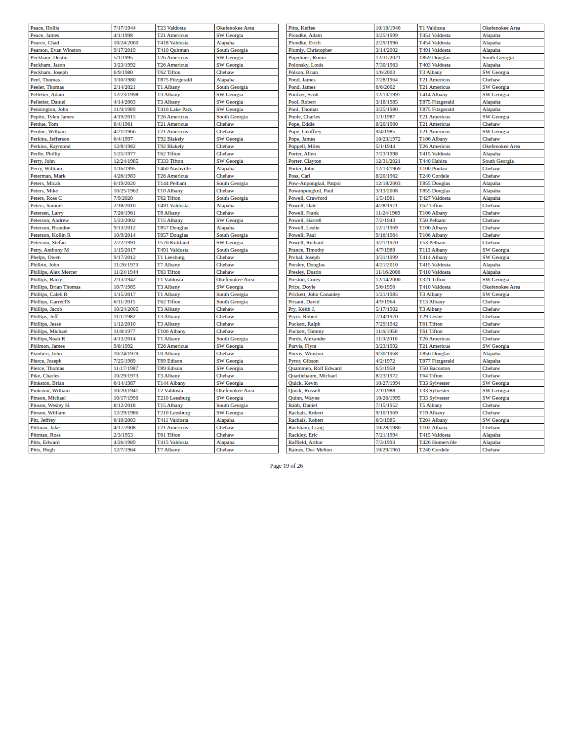| Peace, Hollis | 7/17/1944 | T23 Valdosta | Okefenokee Area | | Pitts, Keffee | 10/18/1940 | T1 Valdosta | Okefenokee Area |
| Peace, James | 4/1/1998 | T21 Americus | SW Georgia | | Plondke, Adam | 3/25/1999 | T454 Valdosta | Alapaha |
| Pearce, Chad | 10/24/2000 | T418 Valdosta | Alapaha | | Plondke, Erich | 2/29/1996 | T454 Valdosta | Alapaha |
| Pearson, Evan Winston | 9/17/2019 | T410 Quitman | South Georgia | | Plumly, Christopher | 3/14/2002 | T491 Valdosta | Alapaha |
| Peckham, Dustin | 5/1/1995 | T26 Americus | SW Georgia | | Pojedinec, Ronin | 12/31/2021 | T859 Douglas | South Georgia |
| Peckham, Jason | 3/23/1992 | T26 Americus | SW Georgia | | Polonsky, Louis | 7/30/1963 | T403 Valdosta | Alapaha |
| Peckham, Joseph | 6/9/1980 | T62 Tifton | Chehaw | | Polson, Brian | 1/6/2003 | T3 Albany | SW Georgia |
| Peel, Thomas | 3/10/1980 | T875 Fitzgerald | Alapaha | | Pond, James | 7/28/1964 | T21 Americus | Chehaw |
| Peeler, Thomas | 2/14/2021 | T1 Albany | South Georgia | | Pond, James | 6/6/2002 | T21 Americus | SW Georgia |
| Pelletier, Adam | 12/23/1998 | T3 Albany | SW Georgia | | Pontzer, Scott | 12/13/1997 | T414 Albany | SW Georgia |
| Pelletier, Daniel | 4/14/2003 | T3 Albany | SW Georgia | | Pool, Robert | 3/18/1985 | T875 Fitzgerald | Alapaha |
| Pennington, John | 11/9/1989 | T416 Lake Park | SW Georgia | | Pool, Thomas | 3/25/1980 | T875 Fitzgerald | Alapaha |
| Pepito, Tylen James | 4/19/2015 | T26 Americus | South Georgia | | Poole, Charles | 1/1/1987 | T21 Americus | SW Georgia |
| Perdue, Tom | 8/4/1961 | T21 Americus | Chehaw | | Pope, Eddie | 8/20/1960 | T21 Americus | Chehaw |
| Perdue, William | 4/21/1966 | T21 Americus | Chehaw | | Pope, Geoffrey | 9/4/1985 | T21 Americus | SW Georgia |
| Perkins, Jefferson | 6/4/1997 | T92 Blakely | SW Georgia | | Pope, James | 10/23/1972 | T106 Albany | Chehaw |
| Perkins, Raymond | 12/8/1982 | T92 Blakely | Chehaw | | Poppell, Miles | 5/1/1944 | T26 Americus | Okefenokee Area |
| Perlle, Phillip | 5/25/1977 | T62 Tifton | Chehaw | | Porter, Allen | 7/23/1998 | T415 Valdosta | Alapaha |
| Perry, John | 12/24/1985 | T333 Tifton | SW Georgia | | Porter, Clayton | 12/31/2021 | T440 Hahira | South Georgia |
| Perry, William | 1/16/1995 | T460 Nashville | Alapaha | | Porter, John | 12/13/1969 | T100 Poulan | Chehaw |
| Peterman, Mark | 4/26/1983 | T26 Americus | Chehaw | | Poss, Carl | 8/20/1962 | T240 Cordele | Chehaw |
| Peters, Micah | 6/19/2020 | T144 Pelham | South Georgia | | Pow-Anpongkul, Patpol | 12/18/2003 | T855 Douglas | Alapaha |
| Peters, Mike | 10/25/1962 | T10 Albany | Chehaw | | Powanpongkul, Paul | 3/13/2008 | T855 Douglas | Alapaha |
| Peters, Ross C | 7/9/2020 | T62 Tifton | South Georgia | | Powell, Crawford | 1/5/1981 | T427 Valdosta | Alapaha |
| Peters, Samuel | 2/18/2010 | T491 Valdosta | Alapaha | | Powell, Dale | 4/28/1971 | T62 Tifton | Chehaw |
| Petersen, Larry | 7/26/1961 | T8 Albany | Chehaw | | Powell, Frank | 11/24/1969 | T106 Albany | Chehaw |
| Peterson, Andrew | 5/23/2002 | T15 Albany | SW Georgia | | Powell, Harrell | 7/2/1943 | T50 Pelham | Chehaw |
| Peterson, Brandon | 9/13/2012 | T857 Douglas | Alapaha | | Powell, Leslie | 12/1/1969 | T106 Albany | Chehaw |
| Peterson, Kollin R | 10/9/2014 | T857 Douglas | South Georgia | | Powell, Paul | 9/16/1964 | T106 Albany | Chehaw |
| Peterson, Stefan | 2/22/1991 | T570 Kirkland | SW Georgia | | Powell, Richard | 3/21/1970 | T53 Pelham | Chehaw |
| Petty, Anthony M | 1/15/2017 | T491 Valdosta | South Georgia | | Prance, Timothy | 4/7/1988 | T113 Albany | SW Georgia |
| Phelps, Owen | 9/17/2012 | T1 Leesburg | Chehaw | | Prchal, Joseph | 3/31/1999 | T414 Albany | SW Georgia |
| Philbin, John | 11/26/1973 | T7 Albany | Chehaw | | Presley, Douglas | 4/21/2010 | T415 Valdosta | Alapaha |
| Phillips, Alex Mercer | 11/24/1944 | T63 Tifton | Chehaw | | Presley, Dustin | 11/16/2006 | T410 Valdosta | Alapaha |
| Phillips, Barry | 2/13/1942 | T1 Valdosta | Okefenokee Area | | Preston, Corey | 12/14/2000 | T321 Tifton | SW Georgia |
| Phillips, Brian Thomas | 10/7/1985 | T3 Albany | SW Georgia | | Price, Doyle | 5/6/1956 | T410 Valdosta | Okefenokee Area |
| Phillips, Caleb R | 1/15/2017 | T1 Albany | South Georgia | | Prickett, John Conanley | 1/21/1985 | T3 Albany | SW Georgia |
| Phillips, GarretTS | 6/11/2015 | T62 Tifton | South Georgia | | Prisant, David | 4/9/1964 | T13 Albany | Chehaw |
| Phillips, Jacob | 10/24/2005 | T3 Albany | Chehaw | | Pry, Keith J. | 5/17/1982 | T3 Albany | Chehaw |
| Phillips, Jeff | 11/1/1982 | T3 Albany | Chehaw | | Pryor, Robert | 7/14/1970 | T29 Leslie | Chehaw |
| Phillips, Jesse | 1/12/2010 | T3 Albany | Chehaw | | Puckett, Ralph | 7/29/1942 | T61 Tifton | Chehaw |
| Phillips, Michael | 11/8/1977 | T106 Albany | Chehaw | | Puckett, Tommy | 11/6/1950 | T61 Tifton | Chehaw |
| Phillips,Noah R | 4/13/2014 | T1 Albany | South Georgia | | Purdy, Alexander | 11/3/2010 | T26 Americus | Chehaw |
| Philmon, James | 9/8/1992 | T26 Americus | SW Georgia | | Purvis, Flynt | 3/23/1992 | T21 Americus | SW Georgia |
| Piantieri, John | 10/24/1979 | T0 Albany | Chehaw | | Purvis, Winston | 9/30/1968 | T856 Douglas | Alapaha |
| Pierce, Joseph | 7/25/1989 | T89 Edison | SW Georgia | | Pyror, Gibson | 4/2/1972 | T877 Fitzgerald | Alapaha |
| Pierce, Thomas | 11/17/1987 | T89 Edison | SW Georgia | | Quammen, Rolf Edward | 6/2/1958 | T50 Baconton | Chehaw |
| Pike, Charles | 10/29/1973 | T3 Albany | Chehaw | | Quattlebaum, Michael | 8/23/1972 | T64 Tifton | Chehaw |
| Pinkston, Brian | 6/14/1987 | T144 Albany | SW Georgia | | Quick, Kevin | 10/27/1994 | T33 Sylvester | SW Georgia |
| Pinkston, William | 10/20/1941 | T2 Valdosta | Okefenokee Area | | Quick, Russell | 2/1/1988 | T33 Sylvester | SW Georgia |
| Pinson, Michael | 10/17/1990 | T210 Leesburg | SW Georgia | | Quinn, Wayne | 10/26/1995 | T33 Sylvester | SW Georgia |
| Pinson, Wesley H. | 8/12/2018 | T15 Albany | South Georgia | | Rabb, Daniel | 7/15/1952 | T5 Albany | Chehaw |
| Pinson, William | 12/29/1986 | T210 Leesburg | SW Georgia | | Rachals, Robert | 9/10/1969 | T19 Albany | Chehaw |
| Pitt, Jeffrey | 6/10/2003 | T411 Valdosta | Alapaha | | Rachals, Robert | 6/3/1985 | T204 Albany | SW Georgia |
| Pittman, Jake | 4/17/2008 | T21 Americus | Chehaw | | Rachham, Craig | 10/28/1980 | T102 Albany | Chehaw |
| Pittman, Ross | 2/3/1953 | T61 Tifton | Chehaw | | Rackley, Eric | 7/21/1994 | T415 Valdosta | Alapaha |
| Pitts, Edward | 4/26/1989 | T415 Valdosta | Alapaha | | Raffield, Arthur | 7/3/1993 | T426 Homerville | Alapaha |
| Pitts, Hugh | 12/7/1964 | T7 Albany | Chehaw | | Raines, Doc Melton | 10/29/1961 | T240 Cordele | Chehaw |
Page 19 of 26